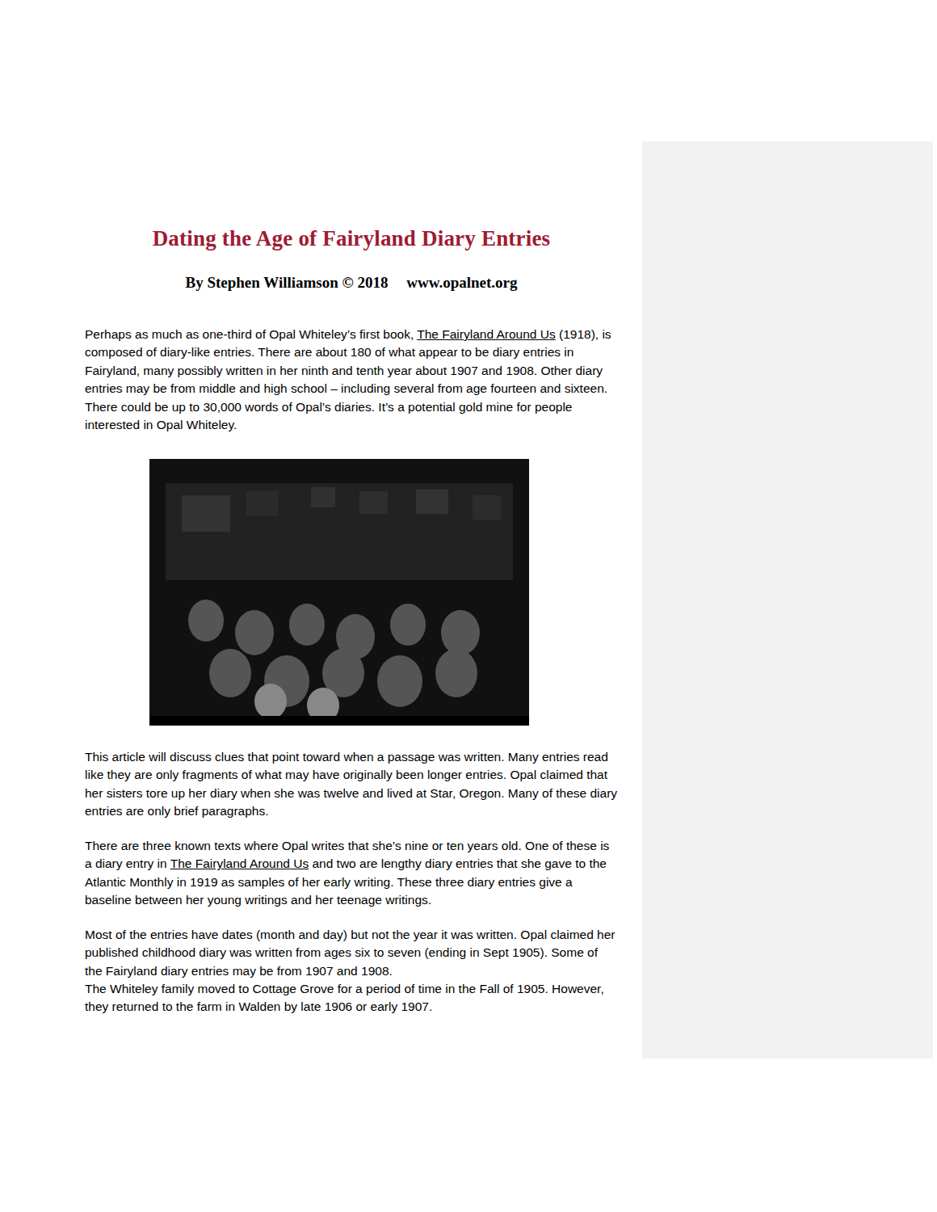Dating the Age of Fairyland Diary Entries
By Stephen Williamson © 2018 www.opalnet.org
Perhaps as much as one-third of Opal Whiteley’s first book, The Fairyland Around Us (1918), is composed of diary-like entries. There are about 180 of what appear to be diary entries in Fairyland, many possibly written in her ninth and tenth year about 1907 and 1908. Other diary entries may be from middle and high school – including several from age fourteen and sixteen. There could be up to 30,000 words of Opal’s diaries. It’s a potential gold mine for people interested in Opal Whiteley.
This article will discuss clues that point toward when a passage was written. Many entries read like they are only fragments of what may have originally been longer entries. Opal claimed that her sisters tore up her diary when she was twelve and lived at Star, Oregon. Many of these diary entries are only brief paragraphs.
There are three known texts where Opal writes that she’s nine or ten years old. One of these is a diary entry in The Fairyland Around Us and two are lengthy diary entries that she gave to the Atlantic Monthly in 1919 as samples of her early writing. These three diary entries give a baseline between her young writings and her teenage writings.
Most of the entries have dates (month and day) but not the year it was written. Opal claimed her published childhood diary was written from ages six to seven (ending in Sept 1905). Some of the Fairyland diary entries may be from 1907 and 1908.
The Whiteley family moved to Cottage Grove for a period of time in the Fall of 1905. However, they returned to the farm in Walden by late 1906 or early 1907.